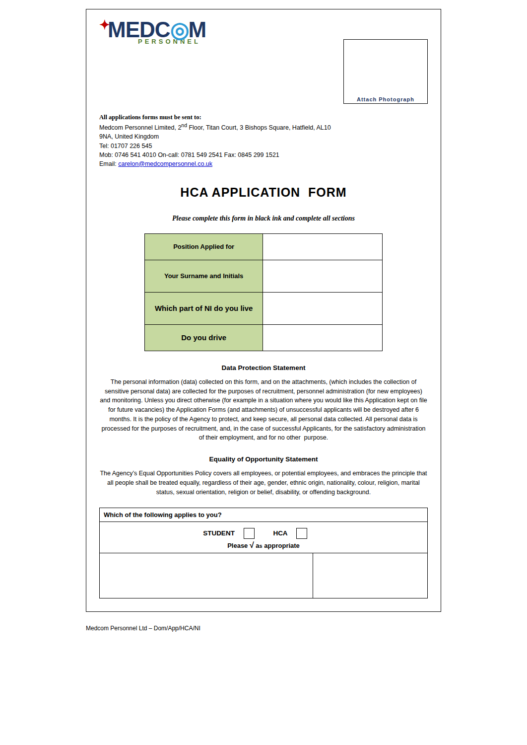✦MEDC◎M
PERSONNEL
Attach Photograph
All applications forms must be sent to:
Medcom Personnel Limited, 2nd Floor, Titan Court, 3 Bishops Square, Hatfield, AL10 9NA, United Kingdom
Tel: 01707 226 545
Mob: 0746 541 4010 On-call: 0781 549 2541 Fax: 0845 299 1521
Email: carelon@medcompersonnel.co.uk
HCA APPLICATION FORM
Please complete this form in black ink and complete all sections
| Position Applied for | |
| Your Surname and Initials | |
| Which part of NI do you live | |
| Do you drive | |
Data Protection Statement
The personal information (data) collected on this form, and on the attachments, (which includes the collection of sensitive personal data) are collected for the purposes of recruitment, personnel administration (for new employees) and monitoring. Unless you direct otherwise (for example in a situation where you would like this Application kept on file for future vacancies) the Application Forms (and attachments) of unsuccessful applicants will be destroyed after 6 months. It is the policy of the Agency to protect, and keep secure, all personal data collected. All personal data is processed for the purposes of recruitment, and, in the case of successful Applicants, for the satisfactory administration of their employment, and for no other purpose.
Equality of Opportunity Statement
The Agency’s Equal Opportunities Policy covers all employees, or potential employees, and embraces the principle that all people shall be treated equally, regardless of their age, gender, ethnic origin, nationality, colour, religion, marital status, sexual orientation, religion or belief, disability, or offending background.
| Which of the following applies to you? |
| STUDENT HCA Please √ a s appropriate |
Medcom Personnel Ltd – Dom/App/HCA/NI